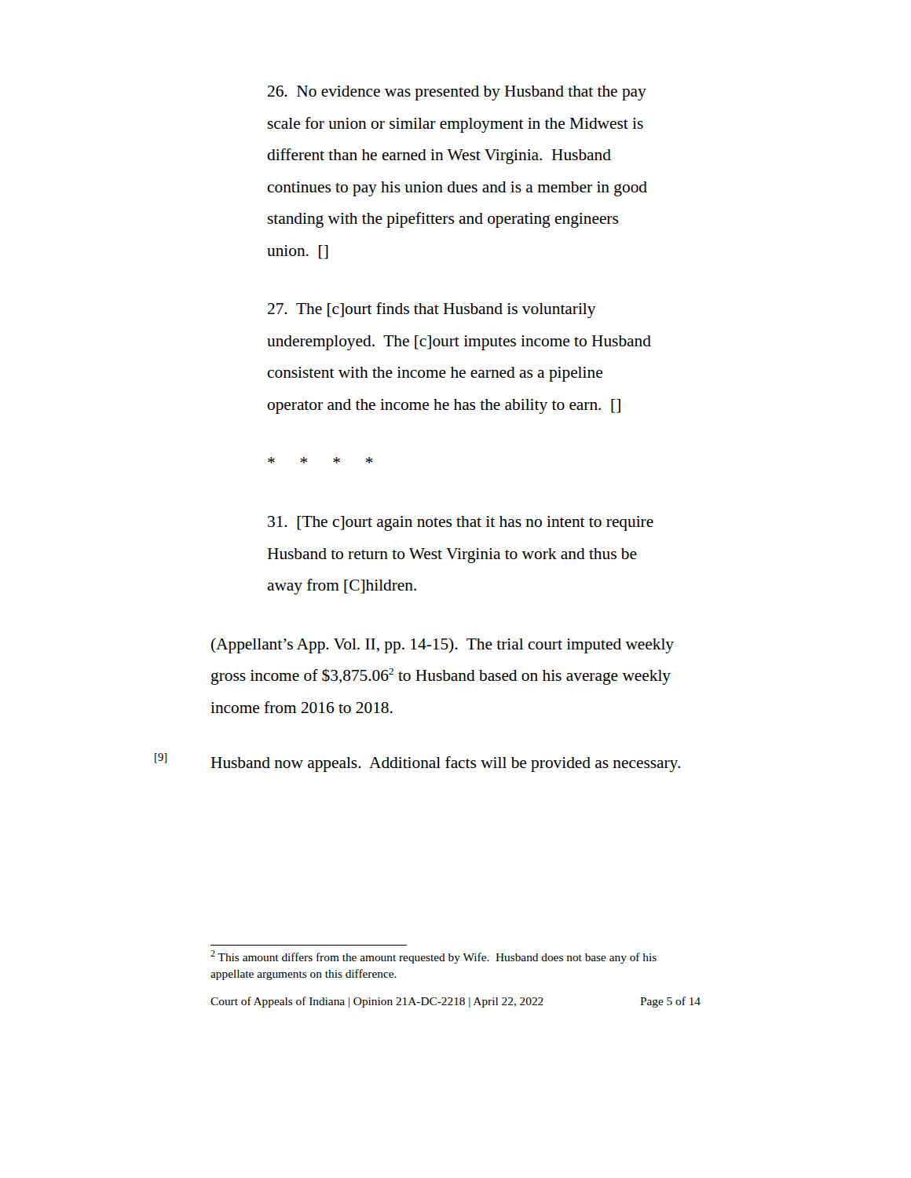26. No evidence was presented by Husband that the pay scale for union or similar employment in the Midwest is different than he earned in West Virginia. Husband continues to pay his union dues and is a member in good standing with the pipefitters and operating engineers union. []
27. The [c]ourt finds that Husband is voluntarily underemployed. The [c]ourt imputes income to Husband consistent with the income he earned as a pipeline operator and the income he has the ability to earn. []
* * * *
31. [The c]ourt again notes that it has no intent to require Husband to return to West Virginia to work and thus be away from [C]hildren.
(Appellant’s App. Vol. II, pp. 14-15). The trial court imputed weekly gross income of $3,875.062 to Husband based on his average weekly income from 2016 to 2018.
[9] Husband now appeals. Additional facts will be provided as necessary.
2 This amount differs from the amount requested by Wife. Husband does not base any of his appellate arguments on this difference.
Court of Appeals of Indiana | Opinion 21A-DC-2218 | April 22, 2022 Page 5 of 14